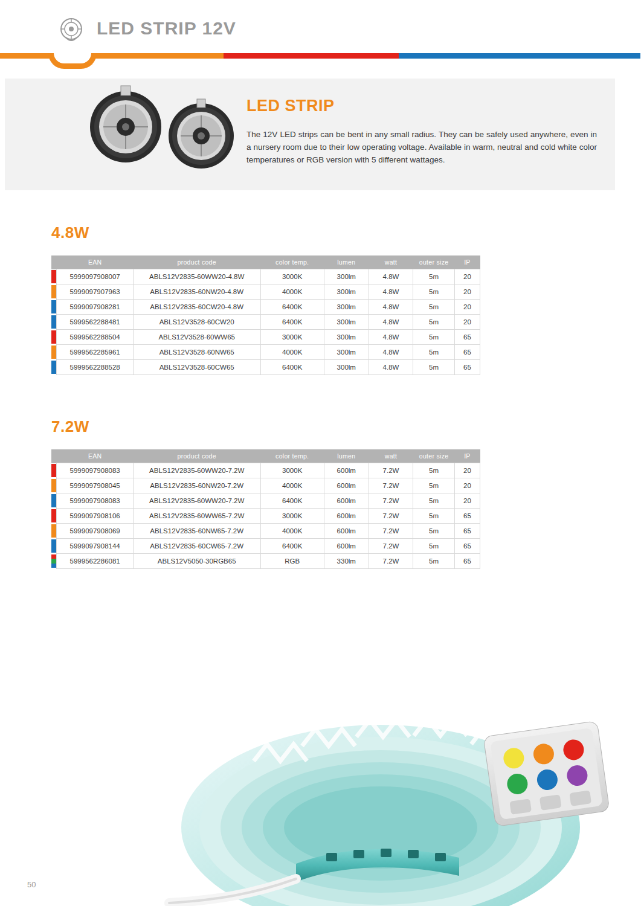LED STRIP 12V
LED STRIP
The 12V LED strips can be bent in any small radius. They can be safely used anywhere, even in a nursery room due to their low operating voltage. Available in warm, neutral and cold white color temperatures or RGB version with 5 different wattages.
4.8W
| | EAN | product code | color temp. | lumen | watt | outer size | IP |
| --- | --- | --- | --- | --- | --- | --- | --- |
| | 5999097908007 | ABLS12V2835-60WW20-4.8W | 3000K | 300lm | 4.8W | 5m | 20 |
| | 5999097907963 | ABLS12V2835-60NW20-4.8W | 4000K | 300lm | 4.8W | 5m | 20 |
| | 5999097908281 | ABLS12V2835-60CW20-4.8W | 6400K | 300lm | 4.8W | 5m | 20 |
| | 5999562288481 | ABLS12V3528-60CW20 | 6400K | 300lm | 4.8W | 5m | 20 |
| | 5999562288504 | ABLS12V3528-60WW65 | 3000K | 300lm | 4.8W | 5m | 65 |
| | 5999562285961 | ABLS12V3528-60NW65 | 4000K | 300lm | 4.8W | 5m | 65 |
| | 5999562288528 | ABLS12V3528-60CW65 | 6400K | 300lm | 4.8W | 5m | 65 |
7.2W
| | EAN | product code | color temp. | lumen | watt | outer size | IP |
| --- | --- | --- | --- | --- | --- | --- | --- |
| | 5999097908083 | ABLS12V2835-60WW20-7.2W | 3000K | 600lm | 7.2W | 5m | 20 |
| | 5999097908045 | ABLS12V2835-60NW20-7.2W | 4000K | 600lm | 7.2W | 5m | 20 |
| | 5999097908083 | ABLS12V2835-60WW20-7.2W | 6400K | 600lm | 7.2W | 5m | 20 |
| | 5999097908106 | ABLS12V2835-60WW65-7.2W | 3000K | 600lm | 7.2W | 5m | 65 |
| | 5999097908069 | ABLS12V2835-60NW65-7.2W | 4000K | 600lm | 7.2W | 5m | 65 |
| | 5999097908144 | ABLS12V2835-60CW65-7.2W | 6400K | 600lm | 7.2W | 5m | 65 |
| | 5999562286081 | ABLS12V5050-30RGB65 | RGB | 330lm | 7.2W | 5m | 65 |
50